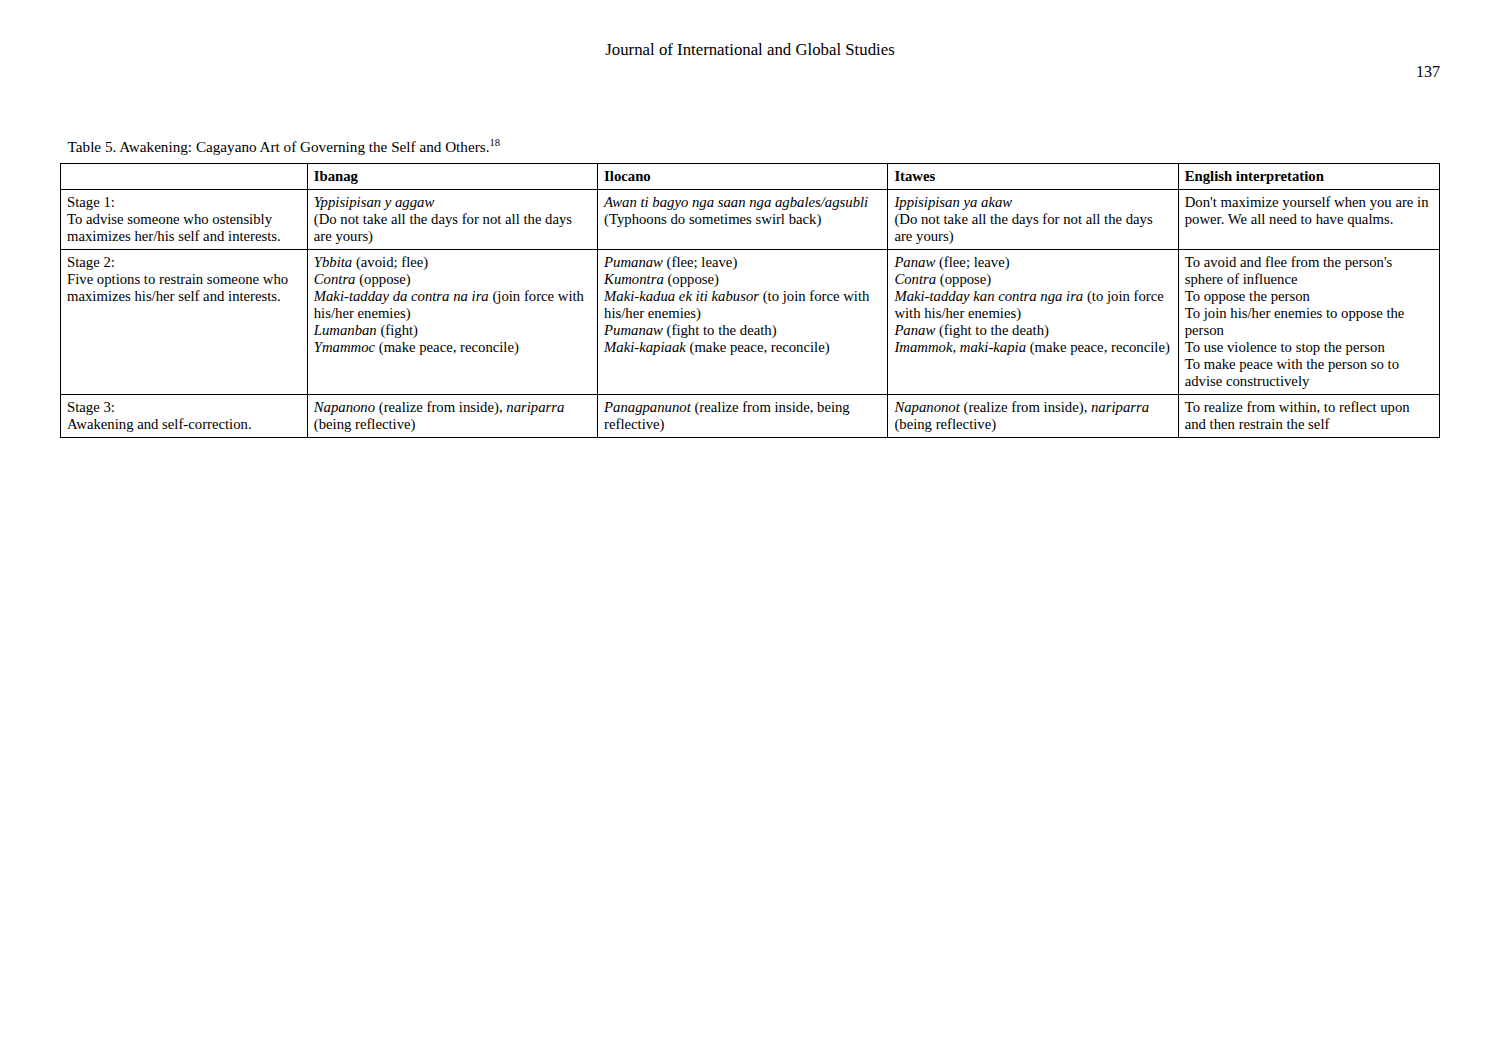Journal of International and Global Studies
137
Table 5. Awakening: Cagayano Art of Governing the Self and Others.18
| | Ibanag | Ilocano | Itawes | English interpretation |
| --- | --- | --- | --- | --- |
| Stage 1: To advise someone who ostensibly maximizes her/his self and interests. | Yppisipisan y aggaw (Do not take all the days for not all the days are yours) | Awan ti bagyo nga saan nga agbales/agsubli (Typhoons do sometimes swirl back) | Ippisipisan ya akaw (Do not take all the days for not all the days are yours) | Don't maximize yourself when you are in power. We all need to have qualms. |
| Stage 2: Five options to restrain someone who maximizes his/her self and interests. | Ybbita (avoid; flee) Contra (oppose) Maki-tadday da contra na ira (join force with his/her enemies) Lumanban (fight) Ymammoc (make peace, reconcile) | Pumanaw (flee; leave) Kumontra (oppose) Maki-kadua ek iti kabusor (to join force with his/her enemies) Pumanaw (fight to the death) Maki-kapiaak (make peace, reconcile) | Panaw (flee; leave) Contra (oppose) Maki-tadday kan contra nga ira (to join force with his/her enemies) Panaw (fight to the death) Imammok, maki-kapia (make peace, reconcile) | To avoid and flee from the person's sphere of influence To oppose the person To join his/her enemies to oppose the person To use violence to stop the person To make peace with the person so to advise constructively |
| Stage 3: Awakening and self-correction. | Napanono (realize from inside), nariparra (being reflective) | Panagpanunot (realize from inside, being reflective) | Napanonot (realize from inside), nariparra (being reflective) | To realize from within, to reflect upon and then restrain the self |